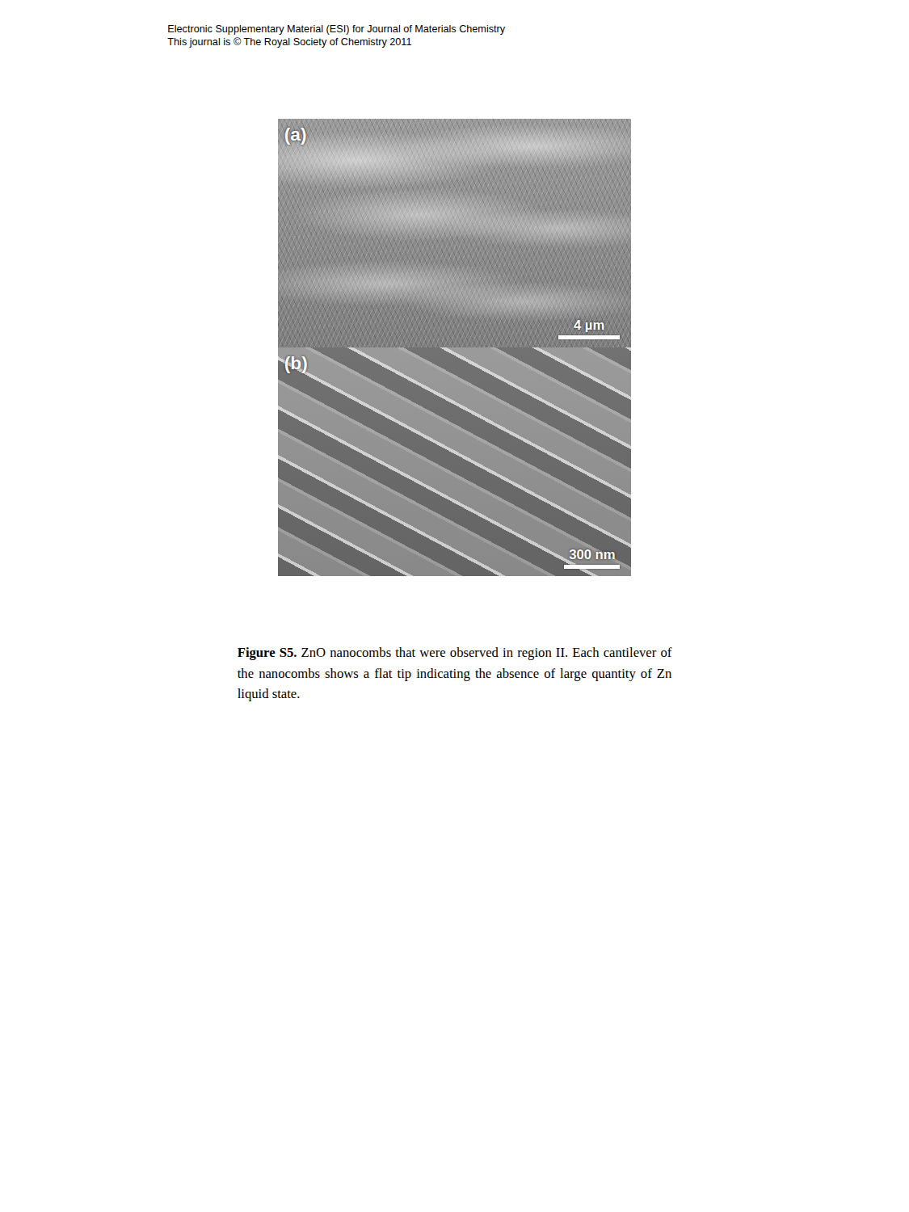Electronic Supplementary Material (ESI) for Journal of Materials Chemistry
This journal is © The Royal Society of Chemistry 2011
(a)
4 µm
(b)
300 nm
Figure S5. ZnO nanocombs that were observed in region II. Each cantilever of the nanocombs shows a flat tip indicating the absence of large quantity of Zn liquid state.